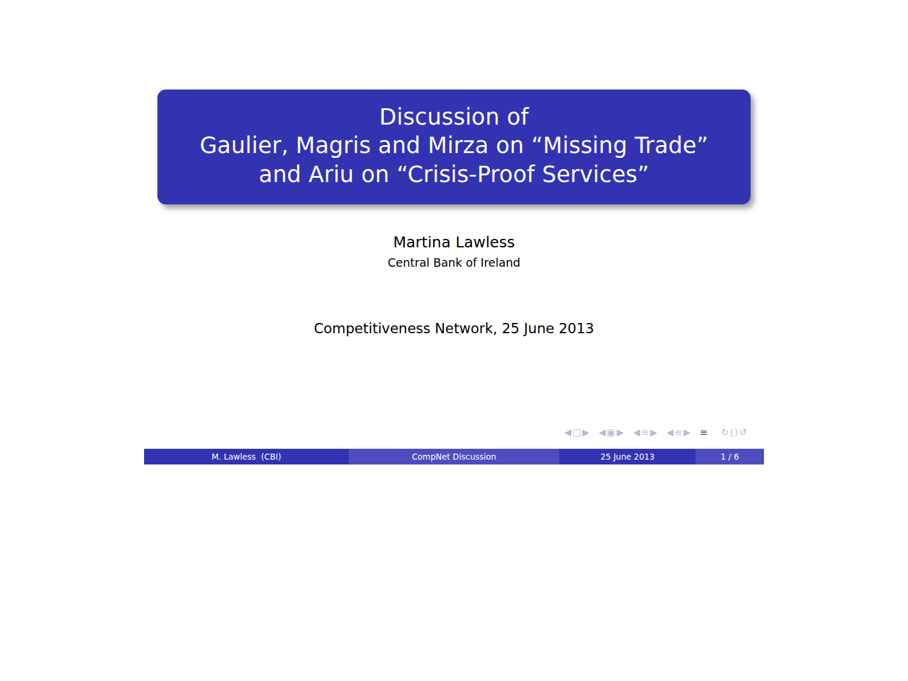Discussion of
Gaulier, Magris and Mirza on “Missing Trade”
and Ariu on “Crisis-Proof Services”
Martina Lawless
Central Bank of Ireland
Competitiveness Network, 25 June 2013
◀□▶ ◀▣▶ ◀≡▶ ◀≡▶ ≡ ↻⟨⟩↺
M. Lawless (CBI)
CompNet Discussion
25 June 2013
1 / 6